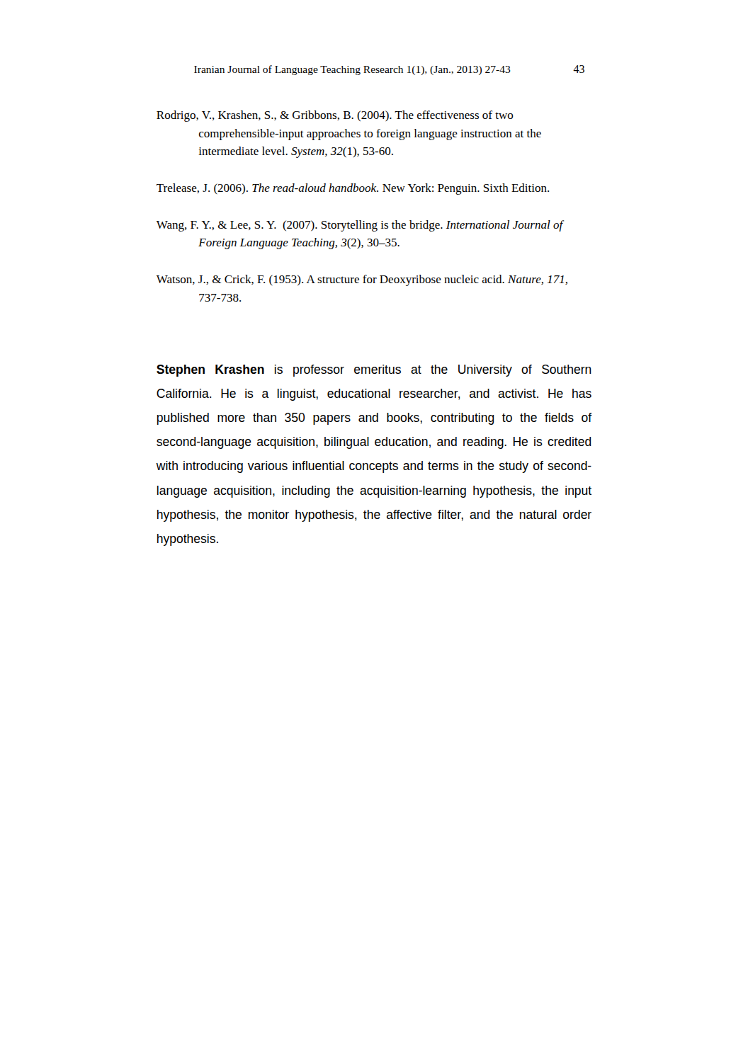Iranian Journal of Language Teaching Research 1(1), (Jan., 2013) 27-43 43
Rodrigo, V., Krashen, S., & Gribbons, B. (2004). The effectiveness of two comprehensible-input approaches to foreign language instruction at the intermediate level. System, 32(1), 53-60.
Trelease, J. (2006). The read-aloud handbook. New York: Penguin. Sixth Edition.
Wang, F. Y., & Lee, S. Y. (2007). Storytelling is the bridge. International Journal of Foreign Language Teaching, 3(2), 30–35.
Watson, J., & Crick, F. (1953). A structure for Deoxyribose nucleic acid. Nature, 171, 737-738.
Stephen Krashen is professor emeritus at the University of Southern California. He is a linguist, educational researcher, and activist. He has published more than 350 papers and books, contributing to the fields of second-language acquisition, bilingual education, and reading. He is credited with introducing various influential concepts and terms in the study of second-language acquisition, including the acquisition-learning hypothesis, the input hypothesis, the monitor hypothesis, the affective filter, and the natural order hypothesis.